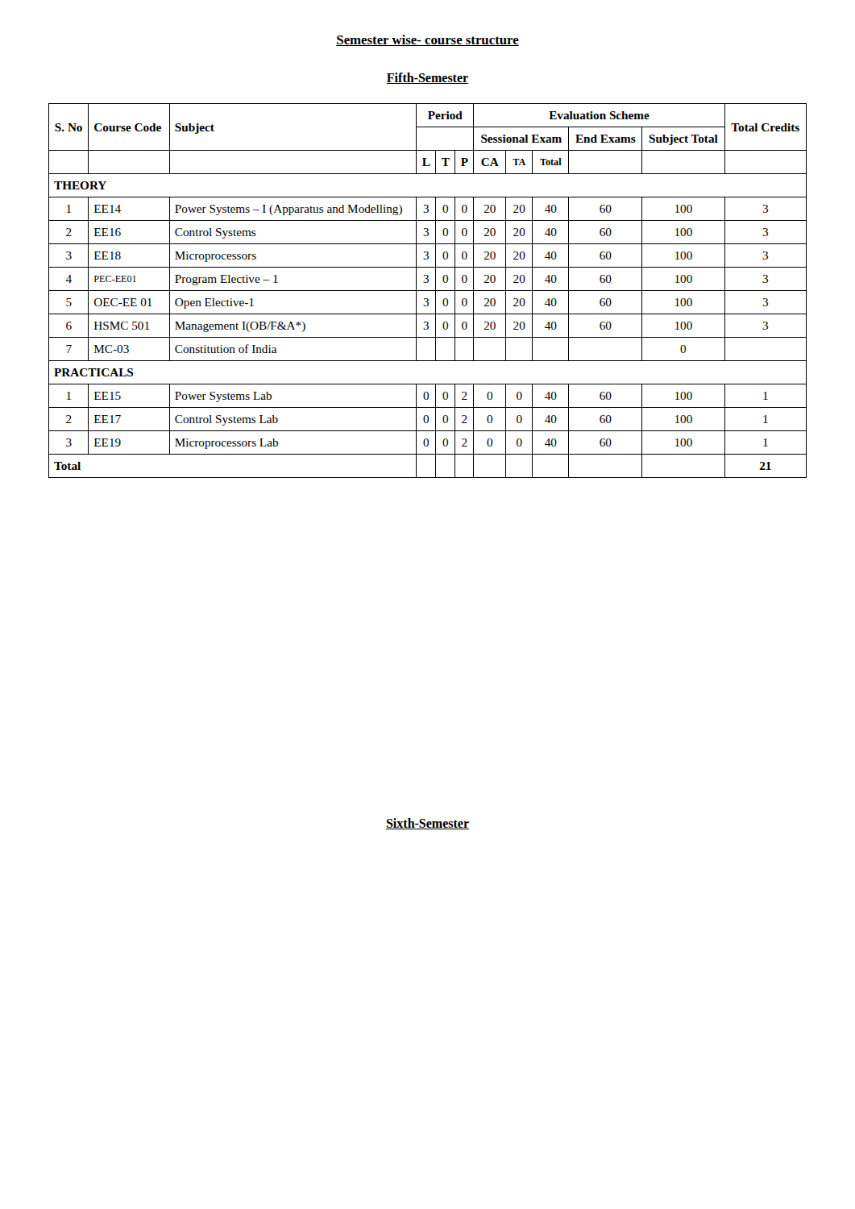Semester wise- course structure
Fifth-Semester
| S. No | Course Code | Subject | Period | Evaluation Scheme | Total Credits |
| --- | --- | --- | --- | --- | --- |
| | Sessional Exam | End Exams | Subject Total |
| | | | L | T | P | CA | TA | Total | | | |
| THEORY |
| 1 | EE14 | Power Systems – I (Apparatus and Modelling) | 3 | 0 | 0 | 20 | 20 | 40 | 60 | 100 | 3 |
| 2 | EE16 | Control Systems | 3 | 0 | 0 | 20 | 20 | 40 | 60 | 100 | 3 |
| 3 | EE18 | Microprocessors | 3 | 0 | 0 | 20 | 20 | 40 | 60 | 100 | 3 |
| 4 | PEC-EE01 | Program Elective – 1 | 3 | 0 | 0 | 20 | 20 | 40 | 60 | 100 | 3 |
| 5 | OEC-EE 01 | Open Elective-1 | 3 | 0 | 0 | 20 | 20 | 40 | 60 | 100 | 3 |
| 6 | HSMC 501 | Management I(OB/F&A*) | 3 | 0 | 0 | 20 | 20 | 40 | 60 | 100 | 3 |
| 7 | MC-03 | Constitution of India | | | | | | | | 0 | |
| PRACTICALS |
| 1 | EE15 | Power Systems Lab | 0 | 0 | 2 | 0 | 0 | 40 | 60 | 100 | 1 |
| 2 | EE17 | Control Systems Lab | 0 | 0 | 2 | 0 | 0 | 40 | 60 | 100 | 1 |
| 3 | EE19 | Microprocessors Lab | 0 | 0 | 2 | 0 | 0 | 40 | 60 | 100 | 1 |
| Total | | | | | | | | | 21 |
Sixth-Semester